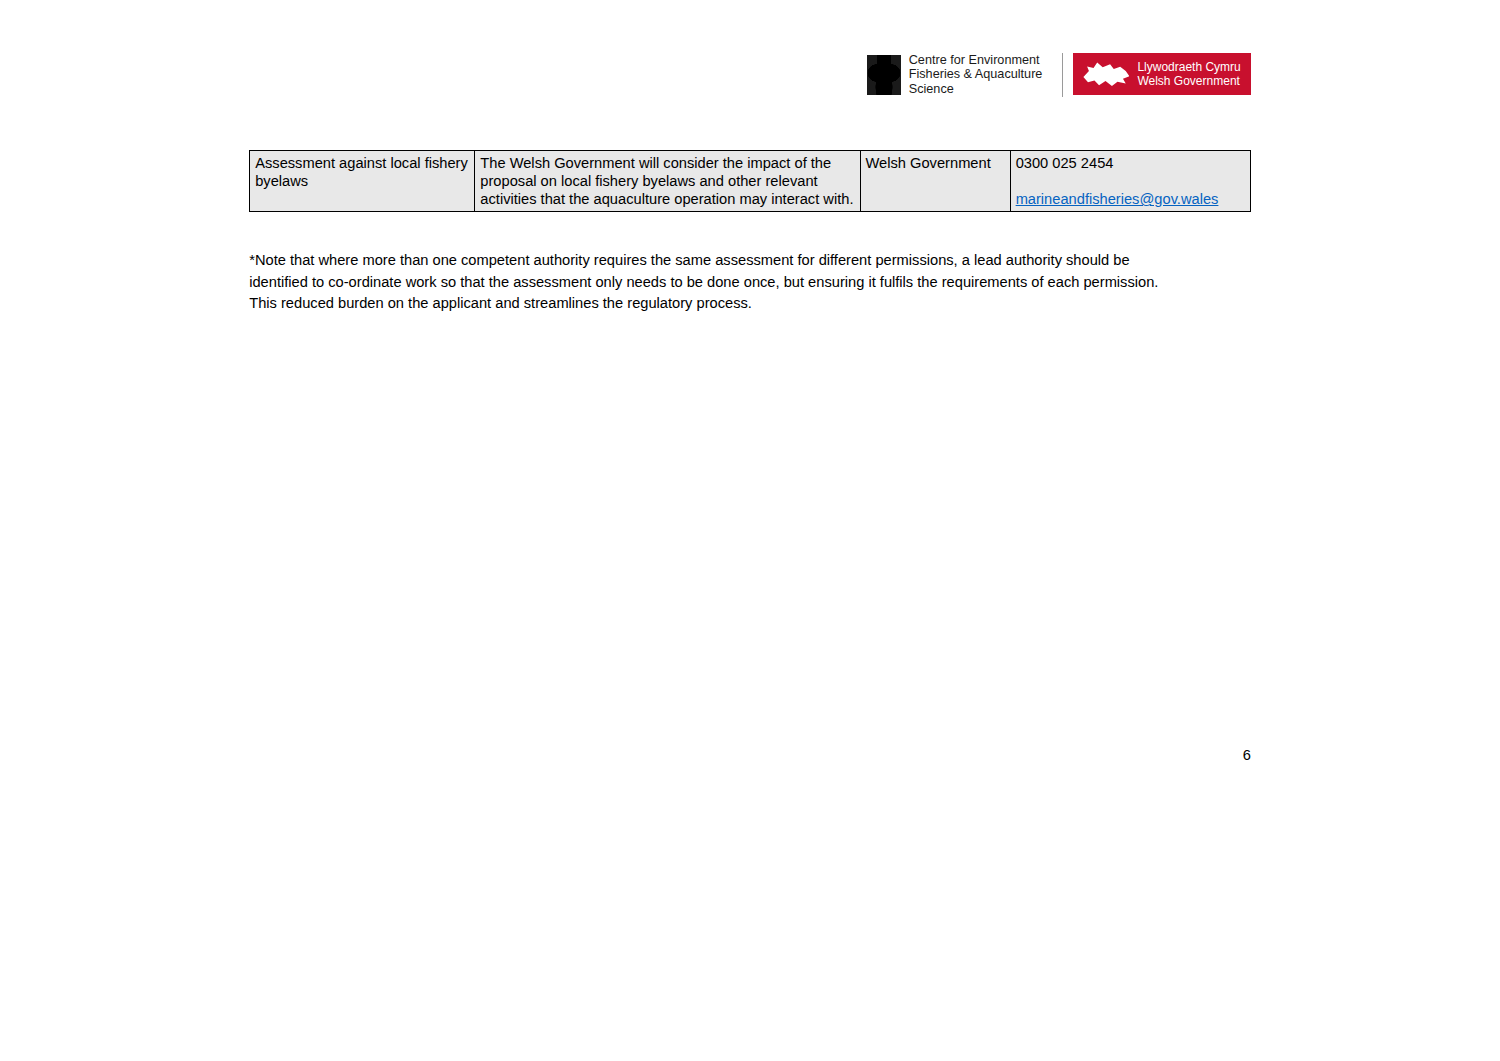Centre for Environment
Fisheries & Aquaculture
Science
Llywodraeth Cymru
Welsh Government
| Assessment against local fishery byelaws | The Welsh Government will consider the impact of the proposal on local fishery byelaws and other relevant activities that the aquaculture operation may interact with. | Welsh Government | 0300 025 2454 marineandfisheries@gov.wales |
*Note that where more than one competent authority requires the same assessment for different permissions, a lead authority should be identified to co-ordinate work so that the assessment only needs to be done once, but ensuring it fulfils the requirements of each permission. This reduced burden on the applicant and streamlines the regulatory process.
6